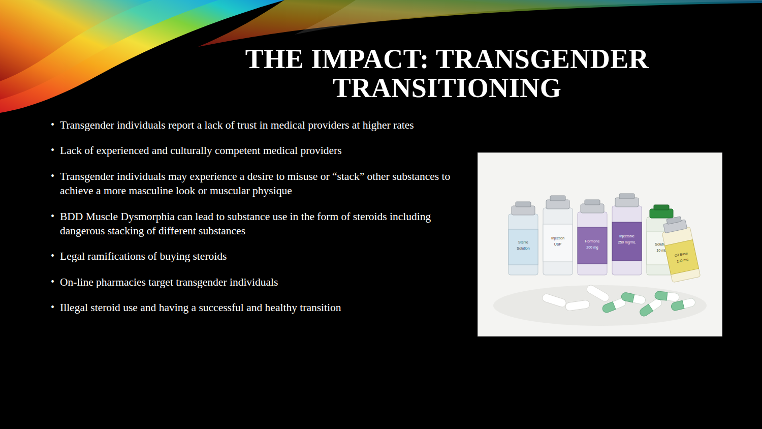The Impact: Transgender Transitioning
Transgender individuals report a lack of trust in medical providers at higher rates
Lack of experienced and culturally competent medical providers
Transgender individuals may experience a desire to misuse or “stack” other substances to achieve a more masculine look or muscular physique
BDD Muscle Dysmorphia can lead to substance use in the form of steroids including dangerous stacking of different substances
Legal ramifications of buying steroids
On-line pharmacies target transgender individuals
Illegal steroid use and having a successful and healthy transition
Sterile Solution Injection USP Hormone 200 mg Injectable 250 mg/mL Solution 10 mL Oil Base 100 mg